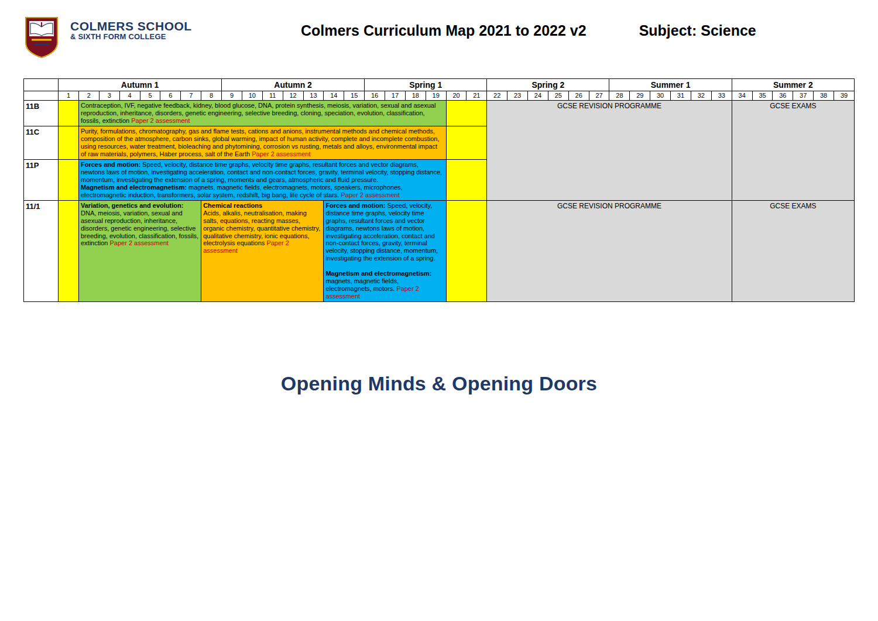COLMERS SCHOOL
& SIXTH FORM COLLEGE
Colmers Curriculum Map 2021 to 2022 v2
Subject: Science
| | Autumn 1 | Autumn 2 | Spring 1 | Spring 2 | Summer 1 | Summer 2 |
| --- | --- | --- | --- | --- | --- | --- |
| | 1 | 2 | 3 | 4 | 5 | 6 | 7 | 8 | 9 | 10 | 11 | 12 | 13 | 14 | 15 | 16 | 17 | 18 | 19 | 20 | 21 | 22 | 23 | 24 | 25 | 26 | 27 | 28 | 29 | 30 | 31 | 32 | 33 | 34 | 35 | 36 | 37 | 38 | 39 |
| 11B | | Contraception, IVF, negative feedback, kidney, blood glucose, DNA, protein synthesis, meiosis, variation, sexual and asexual reproduction, inheritance, disorders, genetic engineering, selective breeding, cloning, speciation, evolution, classification, fossils, extinction Paper 2 assessment | | GCSE REVISION PROGRAMME | GCSE EXAMS |
| 11C | | Purity, formulations, chromatography, gas and flame tests, cations and anions, instrumental methods and chemical methods, composition of the atmosphere, carbon sinks, global warming, impact of human activity, complete and incomplete combustion, using resources, water treatment, bioleaching and phytomining, corrosion vs rusting, metals and alloys, environmental impact of raw materials, polymers, Haber process, salt of the Earth Paper 2 assessment | |
| 11P | | Forces and motion: Speed, velocity, distance time graphs, velocity time graphs, resultant forces and vector diagrams, newtons laws of motion, investigating acceleration, contact and non-contact forces, gravity, terminal velocity, stopping distance, momentum, investigating the extension of a spring, moments and gears, atmospheric and fluid pressure. Magnetism and electromagnetism: magnets, magnetic fields, electromagnets, motors, speakers, microphones, electromagnetic induction, transformers, solar system, redshift, big bang, life cycle of stars. Paper 2 assessment | |
| 11/1 | | Variation, genetics and evolution: DNA, meiosis, variation, sexual and asexual reproduction, inheritance, disorders, genetic engineering, selective breeding, evolution, classification, fossils, extinction Paper 2 assessment | Chemical reactions Acids, alkalis, neutralisation, making salts, equations, reacting masses, organic chemistry, quantitative chemistry, qualitative chemistry, ionic equations, electrolysis equations Paper 2 assessment | Forces and motion: Speed, velocity, distance time graphs, velocity time graphs, resultant forces and vector diagrams, newtons laws of motion, investigating acceleration, contact and non-contact forces, gravity, terminal velocity, stopping distance, momentum, investigating the extension of a spring. Magnetism and electromagnetism: magnets, magnetic fields, electromagnets, motors. Paper 2 assessment | | GCSE REVISION PROGRAMME | GCSE EXAMS |
Opening Minds & Opening Doors